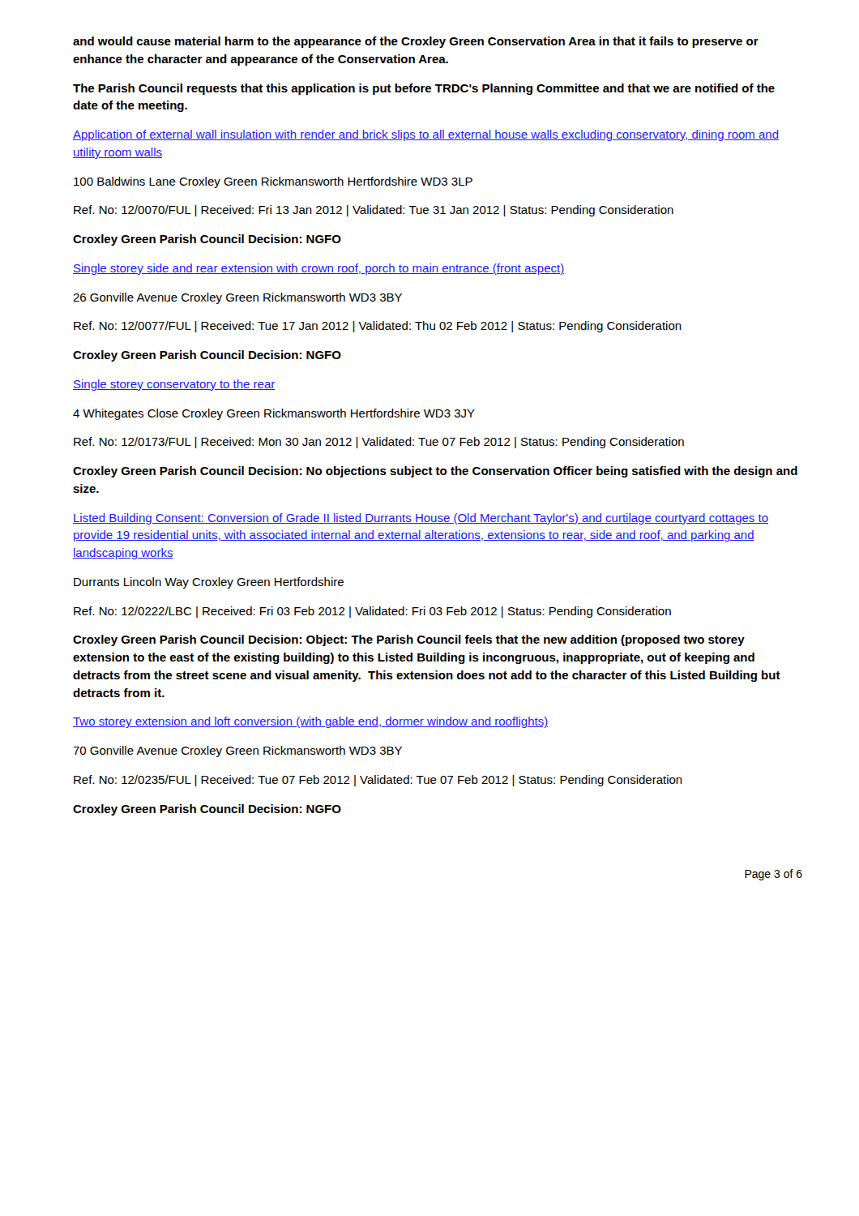and would cause material harm to the appearance of the Croxley Green Conservation Area in that it fails to preserve or enhance the character and appearance of the Conservation Area.
The Parish Council requests that this application is put before TRDC's Planning Committee and that we are notified of the date of the meeting.
Application of external wall insulation with render and brick slips to all external house walls excluding conservatory, dining room and utility room walls
100 Baldwins Lane Croxley Green Rickmansworth Hertfordshire WD3 3LP
Ref. No: 12/0070/FUL | Received: Fri 13 Jan 2012 | Validated: Tue 31 Jan 2012 | Status: Pending Consideration
Croxley Green Parish Council Decision: NGFO
Single storey side and rear extension with crown roof, porch to main entrance (front aspect)
26 Gonville Avenue Croxley Green Rickmansworth WD3 3BY
Ref. No: 12/0077/FUL | Received: Tue 17 Jan 2012 | Validated: Thu 02 Feb 2012 | Status: Pending Consideration
Croxley Green Parish Council Decision: NGFO
Single storey conservatory to the rear
4 Whitegates Close Croxley Green Rickmansworth Hertfordshire WD3 3JY
Ref. No: 12/0173/FUL | Received: Mon 30 Jan 2012 | Validated: Tue 07 Feb 2012 | Status: Pending Consideration
Croxley Green Parish Council Decision: No objections subject to the Conservation Officer being satisfied with the design and size.
Listed Building Consent: Conversion of Grade II listed Durrants House (Old Merchant Taylor's) and curtilage courtyard cottages to provide 19 residential units, with associated internal and external alterations, extensions to rear, side and roof, and parking and landscaping works
Durrants Lincoln Way Croxley Green Hertfordshire
Ref. No: 12/0222/LBC | Received: Fri 03 Feb 2012 | Validated: Fri 03 Feb 2012 | Status: Pending Consideration
Croxley Green Parish Council Decision: Object: The Parish Council feels that the new addition (proposed two storey extension to the east of the existing building) to this Listed Building is incongruous, inappropriate, out of keeping and detracts from the street scene and visual amenity. This extension does not add to the character of this Listed Building but detracts from it.
Two storey extension and loft conversion (with gable end, dormer window and rooflights)
70 Gonville Avenue Croxley Green Rickmansworth WD3 3BY
Ref. No: 12/0235/FUL | Received: Tue 07 Feb 2012 | Validated: Tue 07 Feb 2012 | Status: Pending Consideration
Croxley Green Parish Council Decision: NGFO
Page 3 of 6